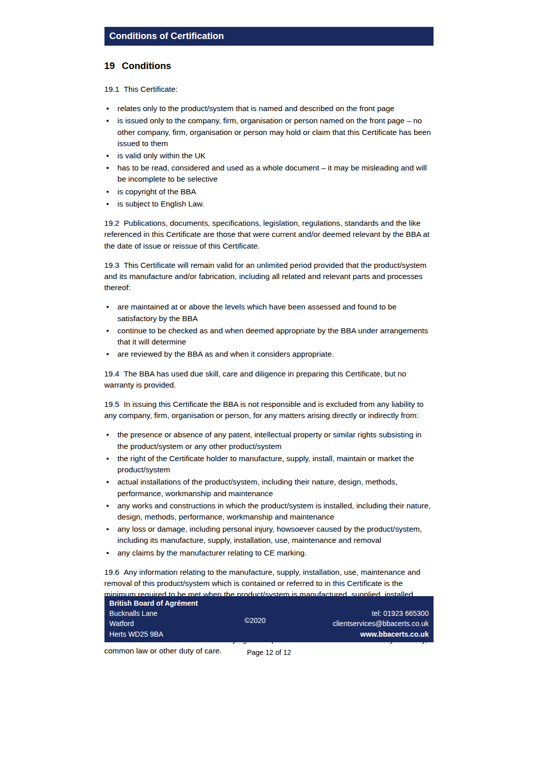Conditions of Certification
19 Conditions
19.1 This Certificate:
relates only to the product/system that is named and described on the front page
is issued only to the company, firm, organisation or person named on the front page – no other company, firm, organisation or person may hold or claim that this Certificate has been issued to them
is valid only within the UK
has to be read, considered and used as a whole document – it may be misleading and will be incomplete to be selective
is copyright of the BBA
is subject to English Law.
19.2 Publications, documents, specifications, legislation, regulations, standards and the like referenced in this Certificate are those that were current and/or deemed relevant by the BBA at the date of issue or reissue of this Certificate.
19.3 This Certificate will remain valid for an unlimited period provided that the product/system and its manufacture and/or fabrication, including all related and relevant parts and processes thereof:
are maintained at or above the levels which have been assessed and found to be satisfactory by the BBA
continue to be checked as and when deemed appropriate by the BBA under arrangements that it will determine
are reviewed by the BBA as and when it considers appropriate.
19.4 The BBA has used due skill, care and diligence in preparing this Certificate, but no warranty is provided.
19.5 In issuing this Certificate the BBA is not responsible and is excluded from any liability to any company, firm, organisation or person, for any matters arising directly or indirectly from:
the presence or absence of any patent, intellectual property or similar rights subsisting in the product/system or any other product/system
the right of the Certificate holder to manufacture, supply, install, maintain or market the product/system
actual installations of the product/system, including their nature, design, methods, performance, workmanship and maintenance
any works and constructions in which the product/system is installed, including their nature, design, methods, performance, workmanship and maintenance
any loss or damage, including personal injury, howsoever caused by the product/system, including its manufacture, supply, installation, use, maintenance and removal
any claims by the manufacturer relating to CE marking.
19.6 Any information relating to the manufacture, supply, installation, use, maintenance and removal of this product/system which is contained or referred to in this Certificate is the minimum required to be met when the product/system is manufactured, supplied, installed, used, maintained and removed. It does not purport in any way to restate the requirements of the Health and Safety at Work etc. Act 1974, or of any other statutory, common law or other duty which may exist at the date of issue or reissue of this Certificate; nor is conformity with such information to be taken as satisfying the requirements of the 1974 Act or of any statutory, common law or other duty of care.
British Board of Agrément
Bucknalls Lane
Watford
Herts WD25 9BA
©2020
tel: 01923 665300
clientservices@bbacerts.co.uk
www.bbacerts.co.uk
Page 12 of 12